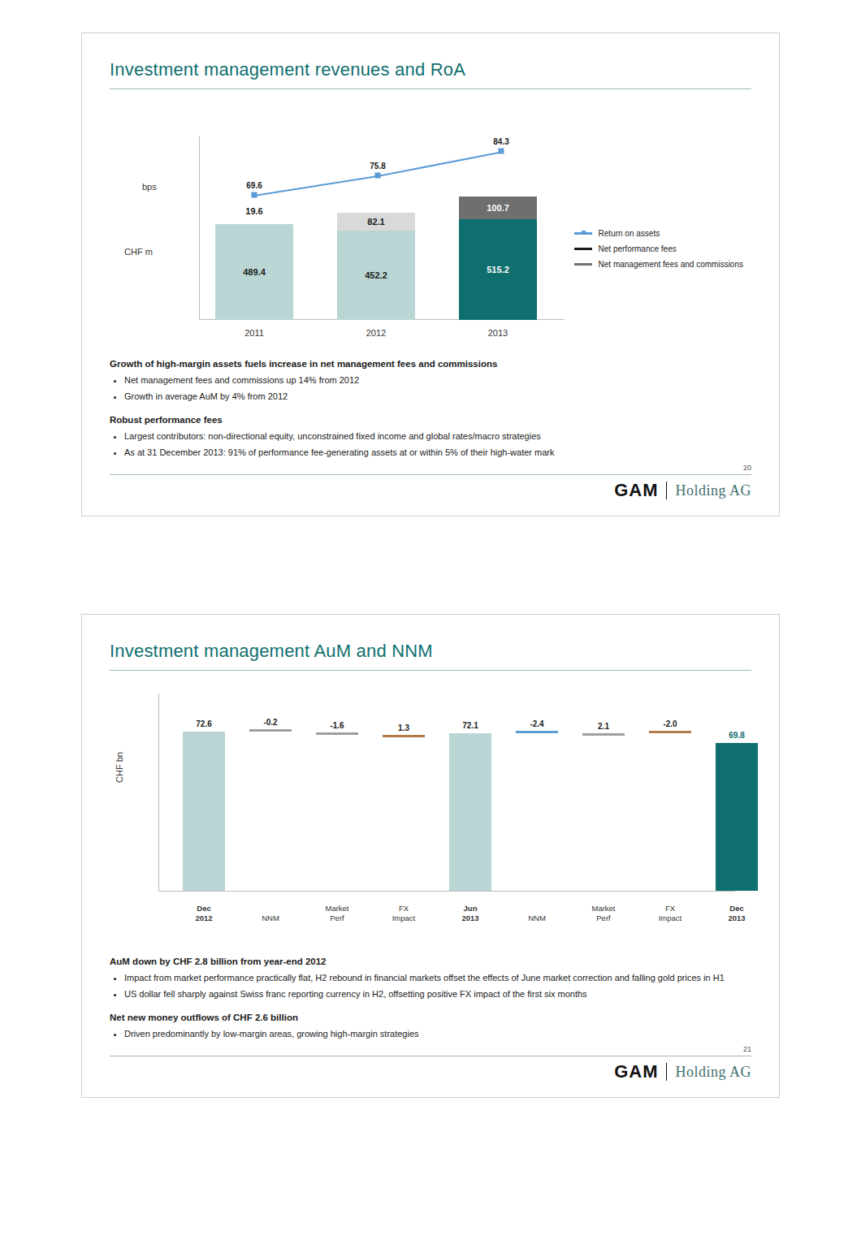Investment management revenues and RoA
bps CHF m
69.6
75.8
84.3
19.6
489.4
2011
82.1
452.2
2012
100.7
515.2
2013
Return on assets
Net performance fees
Net management fees and commissions
Growth of high-margin assets fuels increase in net management fees and commissions
Net management fees and commissions up 14% from 2012
Growth in average AuM by 4% from 2012
Robust performance fees
Largest contributors: non-directional equity, unconstrained fixed income and global rates/macro strategies
As at 31 December 2013: 91% of performance fee-generating assets at or within 5% of their high-water mark
20
GAM Holding AG
Investment management AuM and NNM
CHF bn
72.6
Dec
2012
-0.2
NNM
-1.6
Market
Perf
1.3
FX
Impact
72.1
Jun
2013
-2.4
NNM
2.1
Market
Perf
-2.0
FX
Impact
69.8
Dec
2013
AuM down by CHF 2.8 billion from year-end 2012
Impact from market performance practically flat, H2 rebound in financial markets offset the effects of June market correction and falling gold prices in H1
US dollar fell sharply against Swiss franc reporting currency in H2, offsetting positive FX impact of the first six months
Net new money outflows of CHF 2.6 billion
Driven predominantly by low-margin areas, growing high-margin strategies
21
GAM Holding AG